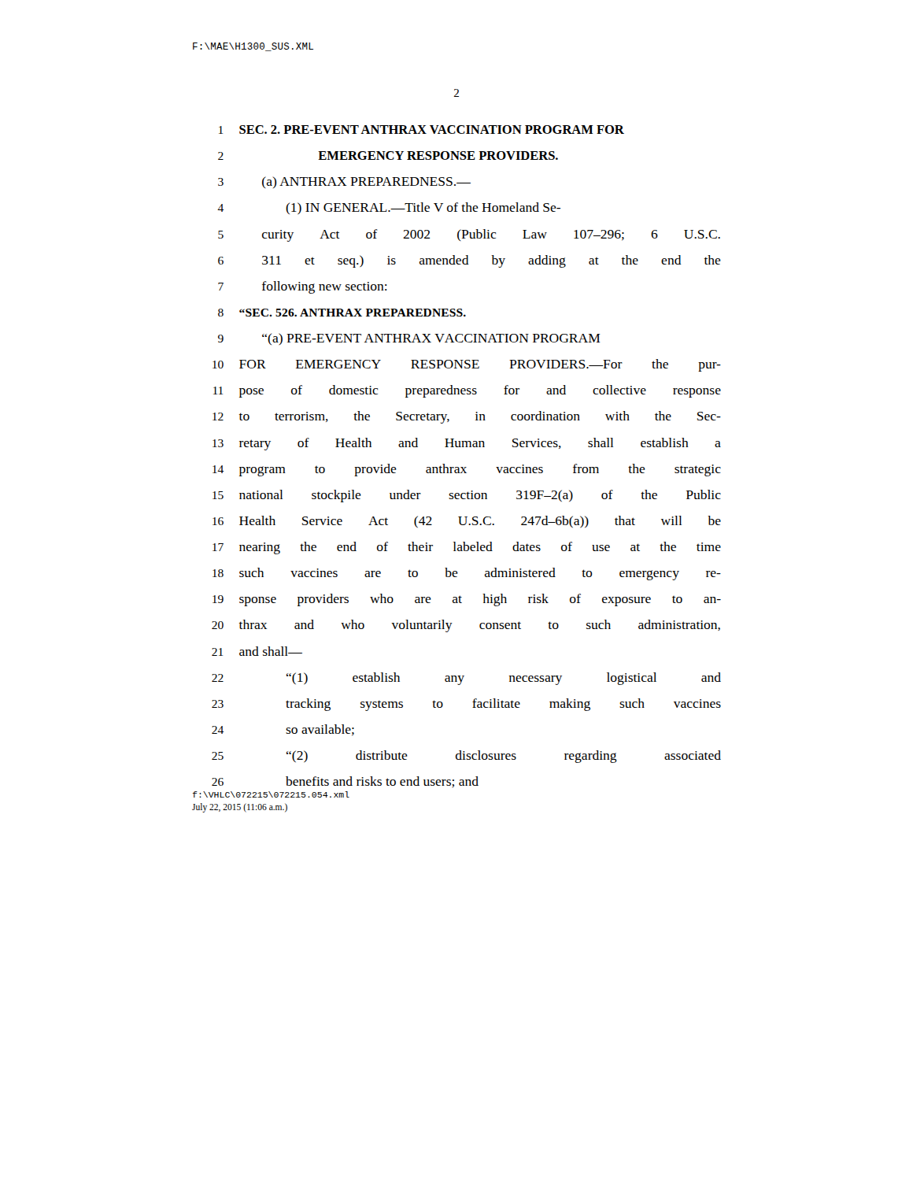F:\MAE\H1300_SUS.XML
2
SEC. 2. PRE-EVENT ANTHRAX VACCINATION PROGRAM FOR
EMERGENCY RESPONSE PROVIDERS.
(a) ANTHRAX PREPAREDNESS.—
(1) IN GENERAL.—Title V of the Homeland Se-
curity Act of 2002(Public Law 107–296; 6 U.S.C.
311 et seq.) is amended by adding at the end the
following new section:
“SEC. 526. ANTHRAX PREPAREDNESS.
“(a) PRE-EVENT ANTHRAX VACCINATION PROGRAM
FOR EMERGENCY RESPONSE PROVIDERS.—For the pur-
pose of domestic preparedness for and collective response
to terrorism, the Secretary, in coordination with the Sec-
retary of Health and Human Services, shall establish a
program to provide anthrax vaccines from the strategic
national stockpile under section 319F–2(a) of the Public
Health Service Act(42 U.S.C. 247d–6b(a)) that will be
nearing the end of their labeled dates of use at the time
such vaccines are to be administered to emergency re-
sponse providers who are at high risk of exposure to an-
thrax and who voluntarily consent to such administration,
and shall—
“(1) establish any necessary logistical and
tracking systems to facilitate making such vaccines
so available;
“(2) distribute disclosures regarding associated
benefits and risks to end users; and
f:\VHLC\072215\072215.054.xml
July 22, 2015 (11:06 a.m.)